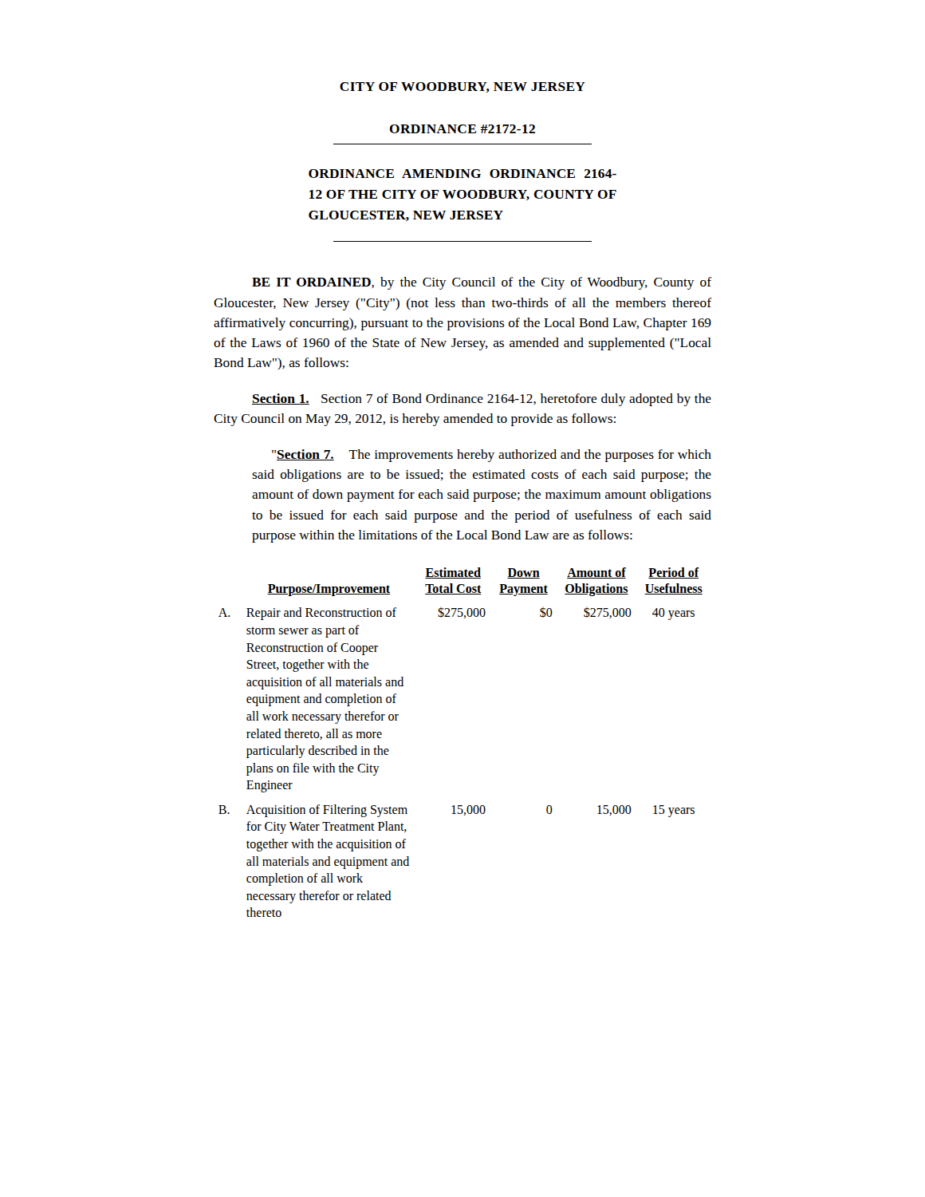CITY OF WOODBURY, NEW JERSEY
ORDINANCE #2172-12
ORDINANCE AMENDING ORDINANCE 2164-12 OF THE CITY OF WOODBURY, COUNTY OF GLOUCESTER, NEW JERSEY
BE IT ORDAINED, by the City Council of the City of Woodbury, County of Gloucester, New Jersey ("City") (not less than two-thirds of all the members thereof affirmatively concurring), pursuant to the provisions of the Local Bond Law, Chapter 169 of the Laws of 1960 of the State of New Jersey, as amended and supplemented ("Local Bond Law"), as follows:
Section 1. Section 7 of Bond Ordinance 2164-12, heretofore duly adopted by the City Council on May 29, 2012, is hereby amended to provide as follows:
"Section 7. The improvements hereby authorized and the purposes for which said obligations are to be issued; the estimated costs of each said purpose; the amount of down payment for each said purpose; the maximum amount obligations to be issued for each said purpose and the period of usefulness of each said purpose within the limitations of the Local Bond Law are as follows:
| | Purpose/Improvement | Estimated Total Cost | Down Payment | Amount of Obligations | Period of Usefulness |
| --- | --- | --- | --- | --- | --- |
| A. | Repair and Reconstruction of storm sewer as part of Reconstruction of Cooper Street, together with the acquisition of all materials and equipment and completion of all work necessary therefor or related thereto, all as more particularly described in the plans on file with the City Engineer | $275,000 | $0 | $275,000 | 40 years |
| B. | Acquisition of Filtering System for City Water Treatment Plant, together with the acquisition of all materials and equipment and completion of all work necessary therefor or related thereto | 15,000 | 0 | 15,000 | 15 years |